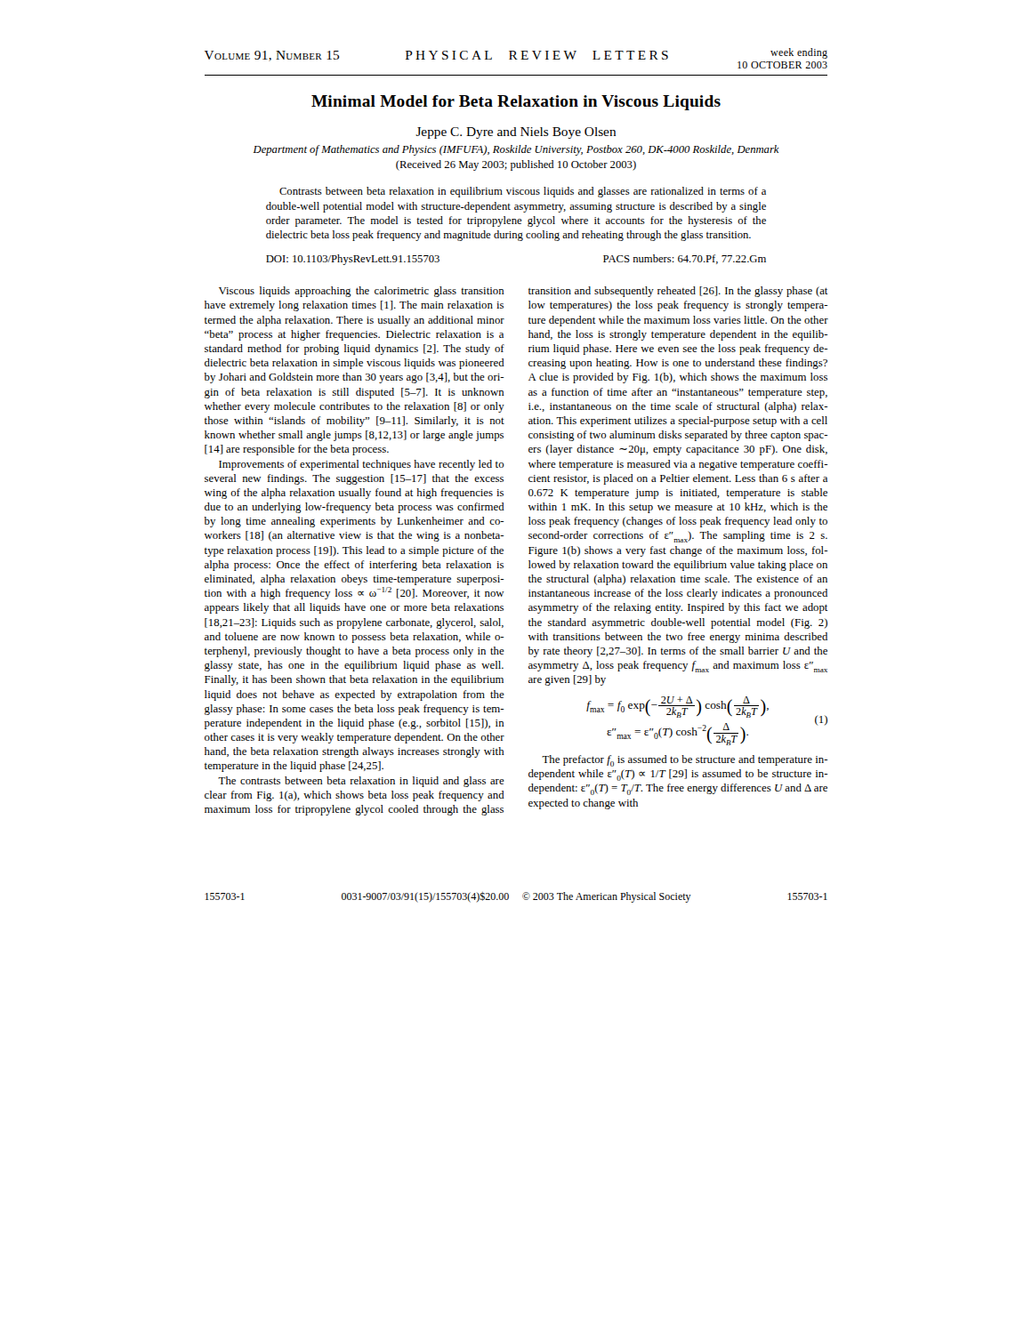Volume 91, Number 15
PHYSICAL REVIEW LETTERS
week ending
10 OCTOBER 2003
Minimal Model for Beta Relaxation in Viscous Liquids
Jeppe C. Dyre and Niels Boye Olsen
Department of Mathematics and Physics (IMFUFA), Roskilde University, Postbox 260, DK-4000 Roskilde, Denmark
(Received 26 May 2003; published 10 October 2003)
Contrasts between beta relaxation in equilibrium viscous liquids and glasses are rationalized in terms of a double-well potential model with structure-dependent asymmetry, assuming structure is described by a single order parameter. The model is tested for tripropylene glycol where it accounts for the hysteresis of the dielectric beta loss peak frequency and magnitude during cooling and reheating through the glass transition.
DOI: 10.1103/PhysRevLett.91.155703
PACS numbers: 64.70.Pf, 77.22.Gm
Viscous liquids approaching the calorimetric glass transition have extremely long relaxation times [1]. The main relaxation is termed the alpha relaxation. There is usually an additional minor “beta” process at higher frequencies. Dielectric relaxation is a standard method for probing liquid dynamics [2]. The study of dielectric beta relaxation in simple viscous liquids was pioneered by Johari and Goldstein more than 30 years ago [3,4], but the origin of beta relaxation is still disputed [5–7]. It is unknown whether every molecule contributes to the relaxation [8] or only those within “islands of mobility” [9–11]. Similarly, it is not known whether small angle jumps [8,12,13] or large angle jumps [14] are responsible for the beta process.
Improvements of experimental techniques have recently led to several new findings. The suggestion [15–17] that the excess wing of the alpha relaxation usually found at high frequencies is due to an underlying low-frequency beta process was confirmed by long time annealing experiments by Lunkenheimer and co-workers [18] (an alternative view is that the wing is a nonbeta-type relaxation process [19]). This lead to a simple picture of the alpha process: Once the effect of interfering beta relaxation is eliminated, alpha relaxation obeys time-temperature superposition with a high frequency loss ∝ ω−1/2 [20]. Moreover, it now appears likely that all liquids have one or more beta relaxations [18,21–23]: Liquids such as propylene carbonate, glycerol, salol, and toluene are now known to possess beta relaxation, while o-terphenyl, previously thought to have a beta process only in the glassy state, has one in the equilibrium liquid phase as well. Finally, it has been shown that beta relaxation in the equilibrium liquid does not behave as expected by extrapolation from the glassy phase: In some cases the beta loss peak frequency is temperature independent in the liquid phase (e.g., sorbitol [15]), in other cases it is very weakly temperature dependent. On the other hand, the beta relaxation strength always increases strongly with temperature in the liquid phase [24,25].
The contrasts between beta relaxation in liquid and glass are clear from Fig. 1(a), which shows beta loss peak frequency and maximum loss for tripropylene glycol cooled through the glass transition and subsequently reheated [26]. In the glassy phase (at low temperatures) the loss peak frequency is strongly temperature dependent while the maximum loss varies little. On the other hand, the loss is strongly temperature dependent in the equilibrium liquid phase. Here we even see the loss peak frequency decreasing upon heating. How is one to understand these findings? A clue is provided by Fig. 1(b), which shows the maximum loss as a function of time after an “instantaneous” temperature step, i.e., instantaneous on the time scale of structural (alpha) relaxation. This experiment utilizes a special-purpose setup with a cell consisting of two aluminum disks separated by three capton spacers (layer distance ∼20μ, empty capacitance 30 pF). One disk, where temperature is measured via a negative temperature coefficient resistor, is placed on a Peltier element. Less than 6 s after a 0.672 K temperature jump is initiated, temperature is stable within 1 mK. In this setup we measure at 10 kHz, which is the loss peak frequency (changes of loss peak frequency lead only to second-order corrections of ε″max). The sampling time is 2 s. Figure 1(b) shows a very fast change of the maximum loss, followed by relaxation toward the equilibrium value taking place on the structural (alpha) relaxation time scale. The existence of an instantaneous increase of the loss clearly indicates a pronounced asymmetry of the relaxing entity. Inspired by this fact we adopt the standard asymmetric double-well potential model (Fig. 2) with transitions between the two free energy minima described by rate theory [2,27–30]. In terms of the small barrier U and the asymmetry Δ, loss peak frequency fmax and maximum loss ε″max are given [29] by
fmax = f0 exp(−2U + Δ 2kBT) cosh(Δ 2kBT), ε″max = ε″0(T) cosh−2(Δ 2kBT). (1)
The prefactor f0 is assumed to be structure and temperature independent while ε″0(T) ∝ 1/T [29] is assumed to be structure independent: ε″0(T) = T0/T. The free energy differences U and Δ are expected to change with
155703-1
0031-9007/03/91(15)/155703(4)$20.00© 2003 The American Physical Society
155703-1